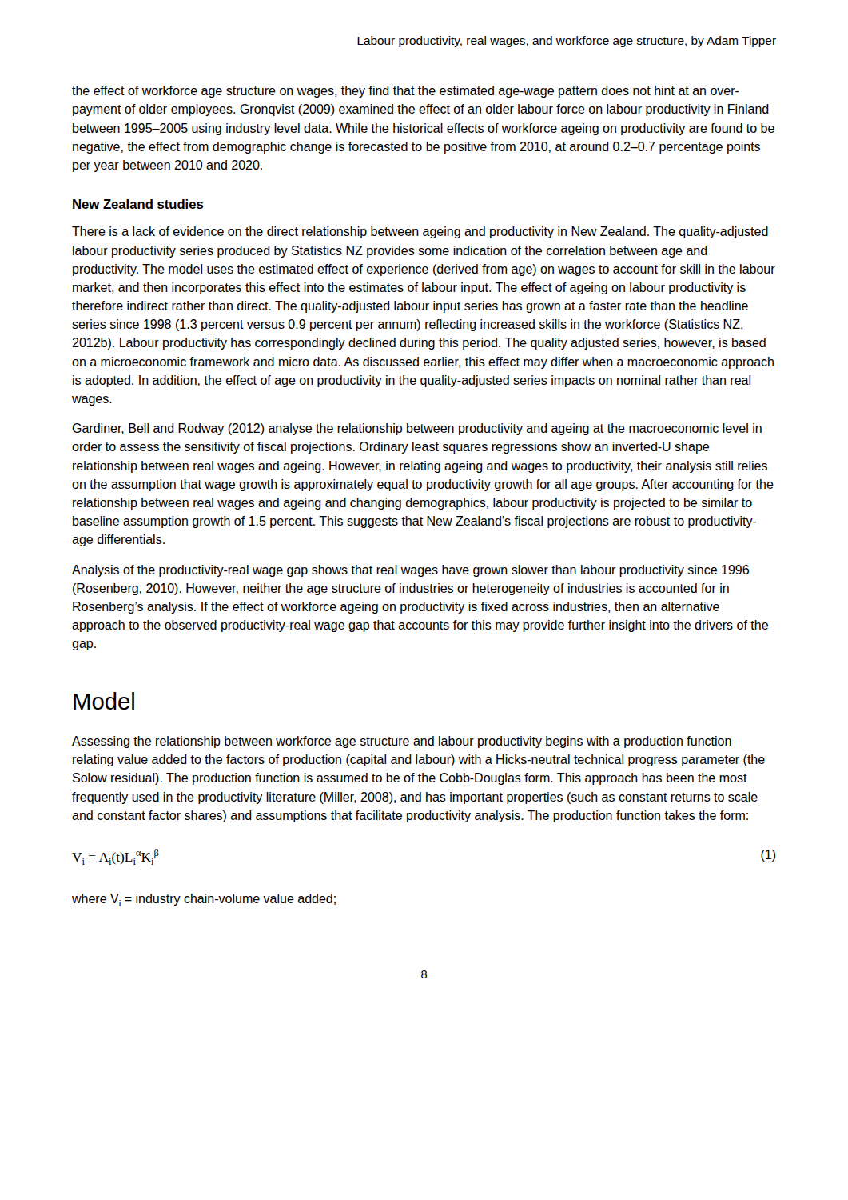Labour productivity, real wages, and workforce age structure, by Adam Tipper
the effect of workforce age structure on wages, they find that the estimated age-wage pattern does not hint at an over-payment of older employees. Gronqvist (2009) examined the effect of an older labour force on labour productivity in Finland between 1995–2005 using industry level data. While the historical effects of workforce ageing on productivity are found to be negative, the effect from demographic change is forecasted to be positive from 2010, at around 0.2–0.7 percentage points per year between 2010 and 2020.
New Zealand studies
There is a lack of evidence on the direct relationship between ageing and productivity in New Zealand. The quality-adjusted labour productivity series produced by Statistics NZ provides some indication of the correlation between age and productivity. The model uses the estimated effect of experience (derived from age) on wages to account for skill in the labour market, and then incorporates this effect into the estimates of labour input. The effect of ageing on labour productivity is therefore indirect rather than direct. The quality-adjusted labour input series has grown at a faster rate than the headline series since 1998 (1.3 percent versus 0.9 percent per annum) reflecting increased skills in the workforce (Statistics NZ, 2012b). Labour productivity has correspondingly declined during this period. The quality adjusted series, however, is based on a microeconomic framework and micro data. As discussed earlier, this effect may differ when a macroeconomic approach is adopted. In addition, the effect of age on productivity in the quality-adjusted series impacts on nominal rather than real wages.
Gardiner, Bell and Rodway (2012) analyse the relationship between productivity and ageing at the macroeconomic level in order to assess the sensitivity of fiscal projections. Ordinary least squares regressions show an inverted-U shape relationship between real wages and ageing. However, in relating ageing and wages to productivity, their analysis still relies on the assumption that wage growth is approximately equal to productivity growth for all age groups. After accounting for the relationship between real wages and ageing and changing demographics, labour productivity is projected to be similar to baseline assumption growth of 1.5 percent. This suggests that New Zealand’s fiscal projections are robust to productivity-age differentials.
Analysis of the productivity-real wage gap shows that real wages have grown slower than labour productivity since 1996 (Rosenberg, 2010). However, neither the age structure of industries or heterogeneity of industries is accounted for in Rosenberg’s analysis. If the effect of workforce ageing on productivity is fixed across industries, then an alternative approach to the observed productivity-real wage gap that accounts for this may provide further insight into the drivers of the gap.
Model
Assessing the relationship between workforce age structure and labour productivity begins with a production function relating value added to the factors of production (capital and labour) with a Hicks-neutral technical progress parameter (the Solow residual). The production function is assumed to be of the Cobb-Douglas form. This approach has been the most frequently used in the productivity literature (Miller, 2008), and has important properties (such as constant returns to scale and constant factor shares) and assumptions that facilitate productivity analysis. The production function takes the form:
Vi = Ai(t)LiαKiβ (1)
where Vi = industry chain-volume value added;
8